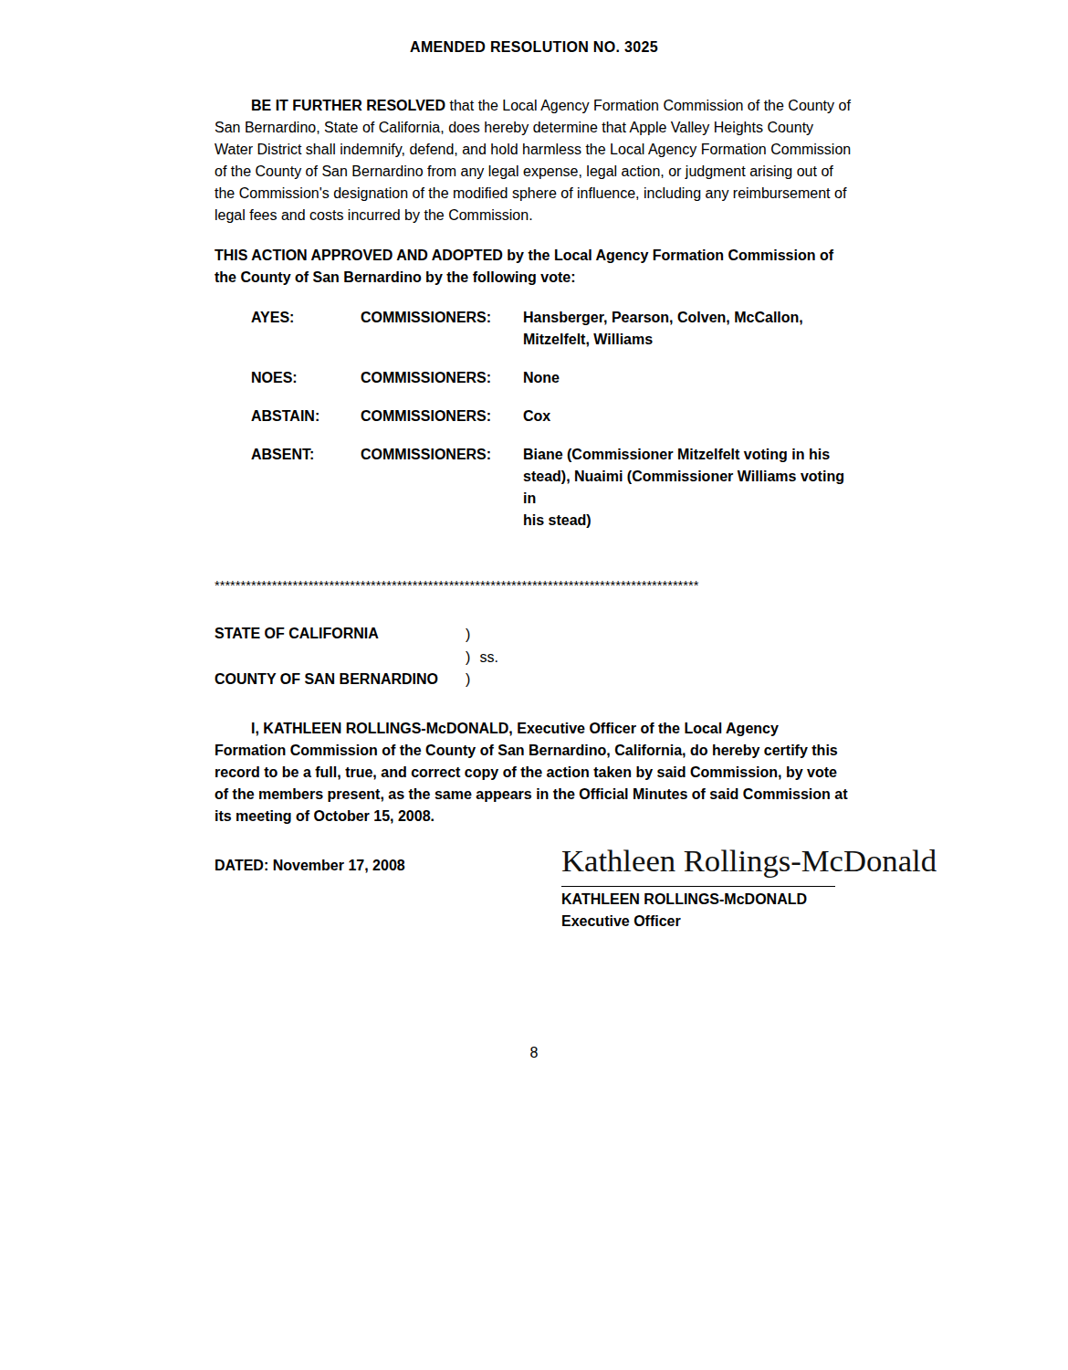AMENDED RESOLUTION NO. 3025
BE IT FURTHER RESOLVED that the Local Agency Formation Commission of the County of San Bernardino, State of California, does hereby determine that Apple Valley Heights County Water District shall indemnify, defend, and hold harmless the Local Agency Formation Commission of the County of San Bernardino from any legal expense, legal action, or judgment arising out of the Commission's designation of the modified sphere of influence, including any reimbursement of legal fees and costs incurred by the Commission.
THIS ACTION APPROVED AND ADOPTED by the Local Agency Formation Commission of the County of San Bernardino by the following vote:
| AYES: | COMMISSIONERS: | Hansberger, Pearson, Colven, McCallon, Mitzelfelt, Williams |
| NOES: | COMMISSIONERS: | None |
| ABSTAIN: | COMMISSIONERS: | Cox |
| ABSENT: | COMMISSIONERS: | Biane (Commissioner Mitzelfelt voting in his stead), Nuaimi (Commissioner Williams voting in his stead) |
*********************************************************************************************
| STATE OF CALIFORNIA | ) | |
| | ) | ss. |
| COUNTY OF SAN BERNARDINO | ) | |
I, KATHLEEN ROLLINGS-McDONALD, Executive Officer of the Local Agency Formation Commission of the County of San Bernardino, California, do hereby certify this record to be a full, true, and correct copy of the action taken by said Commission, by vote of the members present, as the same appears in the Official Minutes of said Commission at its meeting of October 15, 2008.
DATED: November 17, 2008
Kathleen Rollings-McDonald
KATHLEEN ROLLINGS-McDONALD
Executive Officer
8